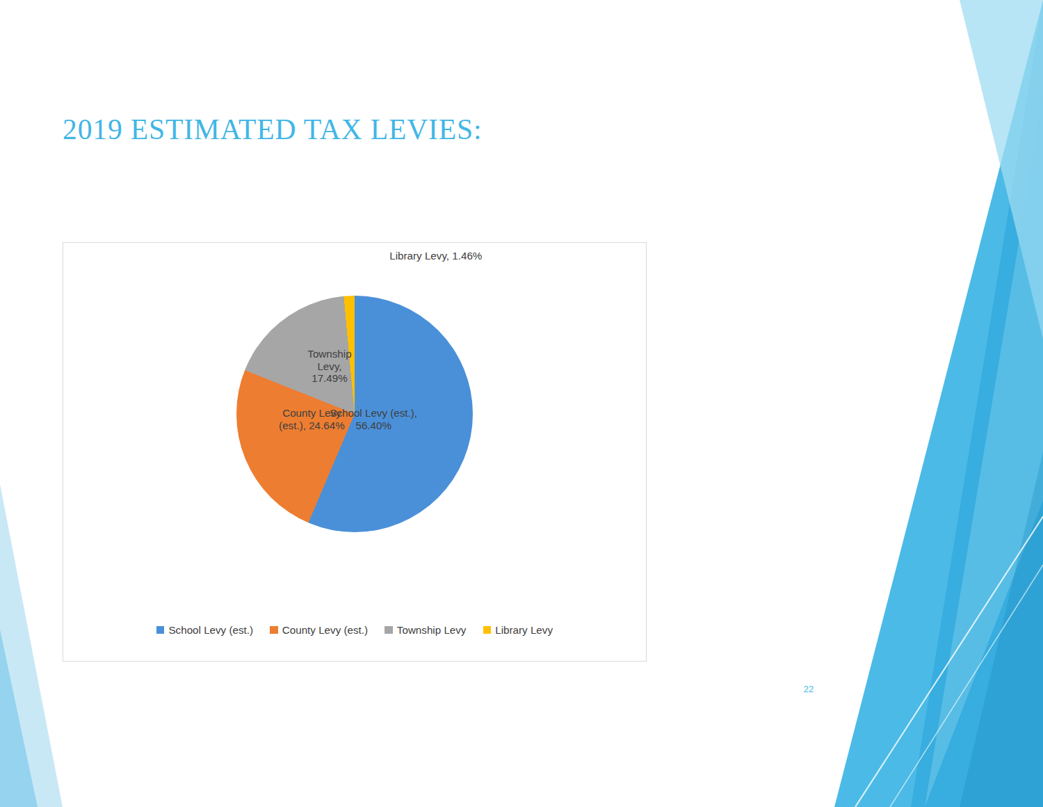2019 ESTIMATED TAX LEVIES:
School Levy (est.),
56.40%
County Levy
(est.), 24.64%
Township
Levy,
17.49%
Library Levy, 1.46%
School Levy (est.) County Levy (est.) Township Levy Library Levy
22